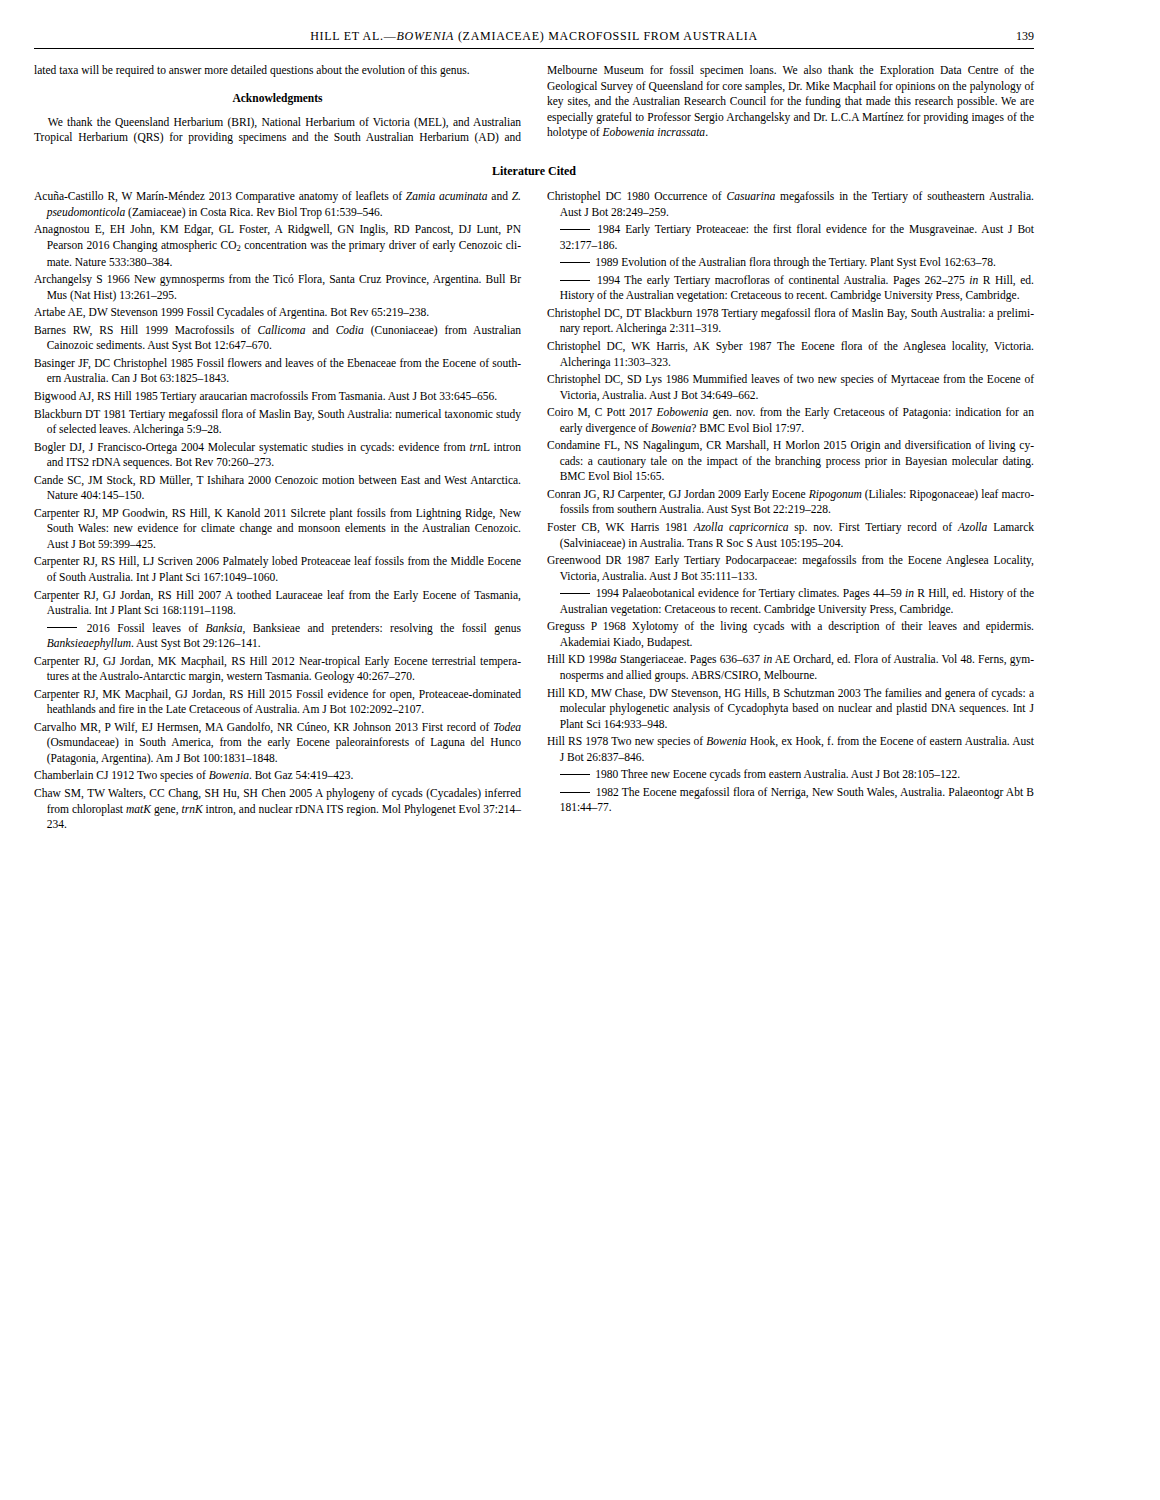HILL ET AL.—BOWENIA (ZAMIACEAE) MACROFOSSIL FROM AUSTRALIA 139
lated taxa will be required to answer more detailed questions about the evolution of this genus.
Acknowledgments
We thank the Queensland Herbarium (BRI), National Herbarium of Victoria (MEL), and Australian Tropical Herbarium (QRS) for providing specimens and the South Australian Herbarium (AD) and Melbourne Museum for fossil specimen loans. We also thank the Exploration Data Centre of the Geological Survey of Queensland for core samples, Dr. Mike Macphail for opinions on the palynology of key sites, and the Australian Research Council for the funding that made this research possible. We are especially grateful to Professor Sergio Archangelsky and Dr. L.C.A Martínez for providing images of the holotype of Eobowenia incrassata.
Literature Cited
Acuña-Castillo R, W Marín-Méndez 2013 Comparative anatomy of leaflets of Zamia acuminata and Z. pseudomonticola (Zamiaceae) in Costa Rica. Rev Biol Trop 61:539–546.
Anagnostou E, EH John, KM Edgar, GL Foster, A Ridgwell, GN Inglis, RD Pancost, DJ Lunt, PN Pearson 2016 Changing atmospheric CO2 concentration was the primary driver of early Cenozoic climate. Nature 533:380–384.
Archangelsy S 1966 New gymnosperms from the Ticó Flora, Santa Cruz Province, Argentina. Bull Br Mus (Nat Hist) 13:261–295.
Artabe AE, DW Stevenson 1999 Fossil Cycadales of Argentina. Bot Rev 65:219–238.
Barnes RW, RS Hill 1999 Macrofossils of Callicoma and Codia (Cunoniaceae) from Australian Cainozoic sediments. Aust Syst Bot 12:647–670.
Basinger JF, DC Christophel 1985 Fossil flowers and leaves of the Ebenaceae from the Eocene of southern Australia. Can J Bot 63:1825–1843.
Bigwood AJ, RS Hill 1985 Tertiary araucarian macrofossils From Tasmania. Aust J Bot 33:645–656.
Blackburn DT 1981 Tertiary megafossil flora of Maslin Bay, South Australia: numerical taxonomic study of selected leaves. Alcheringa 5:9–28.
Bogler DJ, J Francisco-Ortega 2004 Molecular systematic studies in cycads: evidence from trn L intron and ITS2 rDNA sequences. Bot Rev 70:260–273.
Cande SC, JM Stock, RD Müller, T Ishihara 2000 Cenozoic motion between East and West Antarctica. Nature 404:145–150.
Carpenter RJ, MP Goodwin, RS Hill, K Kanold 2011 Silcrete plant fossils from Lightning Ridge, New South Wales: new evidence for climate change and monsoon elements in the Australian Cenozoic. Aust J Bot 59:399–425.
Carpenter RJ, RS Hill, LJ Scriven 2006 Palmately lobed Proteaceae leaf fossils from the Middle Eocene of South Australia. Int J Plant Sci 167:1049–1060.
Carpenter RJ, GJ Jordan, RS Hill 2007 A toothed Lauraceae leaf from the Early Eocene of Tasmania, Australia. Int J Plant Sci 168:1191–1198.
2016 Fossil leaves of Banksia, Banksieae and pretenders: resolving the fossil genus Banksieaephyllum. Aust Syst Bot 29:126–141.
Carpenter RJ, GJ Jordan, MK Macphail, RS Hill 2012 Near-tropical Early Eocene terrestrial temperatures at the Australo-Antarctic margin, western Tasmania. Geology 40:267–270.
Carpenter RJ, MK Macphail, GJ Jordan, RS Hill 2015 Fossil evidence for open, Proteaceae-dominated heathlands and fire in the Late Cretaceous of Australia. Am J Bot 102:2092–2107.
Carvalho MR, P Wilf, EJ Hermsen, MA Gandolfo, NR Cúneo, KR Johnson 2013 First record of Todea (Osmundaceae) in South America, from the early Eocene paleorainforests of Laguna del Hunco (Patagonia, Argentina). Am J Bot 100:1831–1848.
Chamberlain CJ 1912 Two species of Bowenia. Bot Gaz 54:419–423.
Chaw SM, TW Walters, CC Chang, SH Hu, SH Chen 2005 A phylogeny of cycads (Cycadales) inferred from chloroplast matK gene, trnK intron, and nuclear rDNA ITS region. Mol Phylogenet Evol 37:214–234.
Christophel DC 1980 Occurrence of Casuarina megafossils in the Tertiary of southeastern Australia. Aust J Bot 28:249–259.
1984 Early Tertiary Proteaceae: the first floral evidence for the Musgraveinae. Aust J Bot 32:177–186.
1989 Evolution of the Australian flora through the Tertiary. Plant Syst Evol 162:63–78.
1994 The early Tertiary macrofloras of continental Australia. Pages 262–275 in R Hill, ed. History of the Australian vegetation: Cretaceous to recent. Cambridge University Press, Cambridge.
Christophel DC, DT Blackburn 1978 Tertiary megafossil flora of Maslin Bay, South Australia: a preliminary report. Alcheringa 2:311–319.
Christophel DC, WK Harris, AK Syber 1987 The Eocene flora of the Anglesea locality, Victoria. Alcheringa 11:303–323.
Christophel DC, SD Lys 1986 Mummified leaves of two new species of Myrtaceae from the Eocene of Victoria, Australia. Aust J Bot 34:649–662.
Coiro M, C Pott 2017 Eobowenia gen. nov. from the Early Cretaceous of Patagonia: indication for an early divergence of Bowenia? BMC Evol Biol 17:97.
Condamine FL, NS Nagalingum, CR Marshall, H Morlon 2015 Origin and diversification of living cycads: a cautionary tale on the impact of the branching process prior in Bayesian molecular dating. BMC Evol Biol 15:65.
Conran JG, RJ Carpenter, GJ Jordan 2009 Early Eocene Ripogonum (Liliales: Ripogonaceae) leaf macrofossils from southern Australia. Aust Syst Bot 22:219–228.
Foster CB, WK Harris 1981 Azolla capricornica sp. nov. First Tertiary record of Azolla Lamarck (Salviniaceae) in Australia. Trans R Soc S Aust 105:195–204.
Greenwood DR 1987 Early Tertiary Podocarpaceae: megafossils from the Eocene Anglesea Locality, Victoria, Australia. Aust J Bot 35:111–133.
1994 Palaeobotanical evidence for Tertiary climates. Pages 44–59 in R Hill, ed. History of the Australian vegetation: Cretaceous to recent. Cambridge University Press, Cambridge.
Greguss P 1968 Xylotomy of the living cycads with a description of their leaves and epidermis. Akademiai Kiado, Budapest.
Hill KD 1998a Stangeriaceae. Pages 636–637 in AE Orchard, ed. Flora of Australia. Vol 48. Ferns, gymnosperms and allied groups. ABRS/CSIRO, Melbourne.
Hill KD, MW Chase, DW Stevenson, HG Hills, B Schutzman 2003 The families and genera of cycads: a molecular phylogenetic analysis of Cycadophyta based on nuclear and plastid DNA sequences. Int J Plant Sci 164:933–948.
Hill RS 1978 Two new species of Bowenia Hook, ex Hook, f. from the Eocene of eastern Australia. Aust J Bot 26:837–846.
1980 Three new Eocene cycads from eastern Australia. Aust J Bot 28:105–122.
1982 The Eocene megafossil flora of Nerriga, New South Wales, Australia. Palaeontogr Abt B 181:44–77.